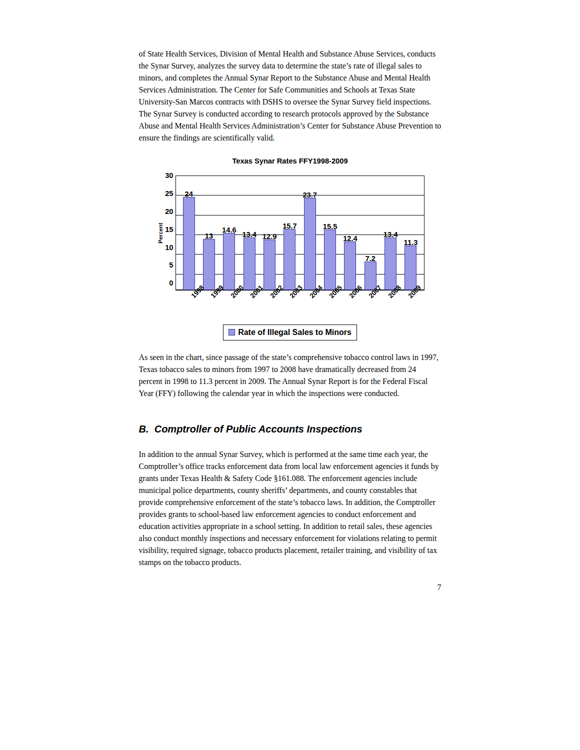of State Health Services, Division of Mental Health and Substance Abuse Services, conducts the Synar Survey, analyzes the survey data to determine the state’s rate of illegal sales to minors, and completes the Annual Synar Report to the Substance Abuse and Mental Health Services Administration. The Center for Safe Communities and Schools at Texas State University-San Marcos contracts with DSHS to oversee the Synar Survey field inspections. The Synar Survey is conducted according to research protocols approved by the Substance Abuse and Mental Health Services Administration’s Center for Substance Abuse Prevention to ensure the findings are scientifically valid.
Texas Synar Rates FFY1998-2009
Percent
30 25 20 15 10 5 0
24
13
14.6
13.4
12.9
15.7
23.7
15.5
12.4
7.2
13.4
11.3
1998 1999 2000 2001 2002 2003 2004 2005 2006 2007 2008 2009
Rate of Illegal Sales to Minors
As seen in the chart, since passage of the state’s comprehensive tobacco control laws in 1997, Texas tobacco sales to minors from 1997 to 2008 have dramatically decreased from 24 percent in 1998 to 11.3 percent in 2009. The Annual Synar Report is for the Federal Fiscal Year (FFY) following the calendar year in which the inspections were conducted.
B. Comptroller of Public Accounts Inspections
In addition to the annual Synar Survey, which is performed at the same time each year, the Comptroller’s office tracks enforcement data from local law enforcement agencies it funds by grants under Texas Health & Safety Code §161.088. The enforcement agencies include municipal police departments, county sheriffs’ departments, and county constables that provide comprehensive enforcement of the state’s tobacco laws. In addition, the Comptroller provides grants to school-based law enforcement agencies to conduct enforcement and education activities appropriate in a school setting. In addition to retail sales, these agencies also conduct monthly inspections and necessary enforcement for violations relating to permit visibility, required signage, tobacco products placement, retailer training, and visibility of tax stamps on the tobacco products.
7